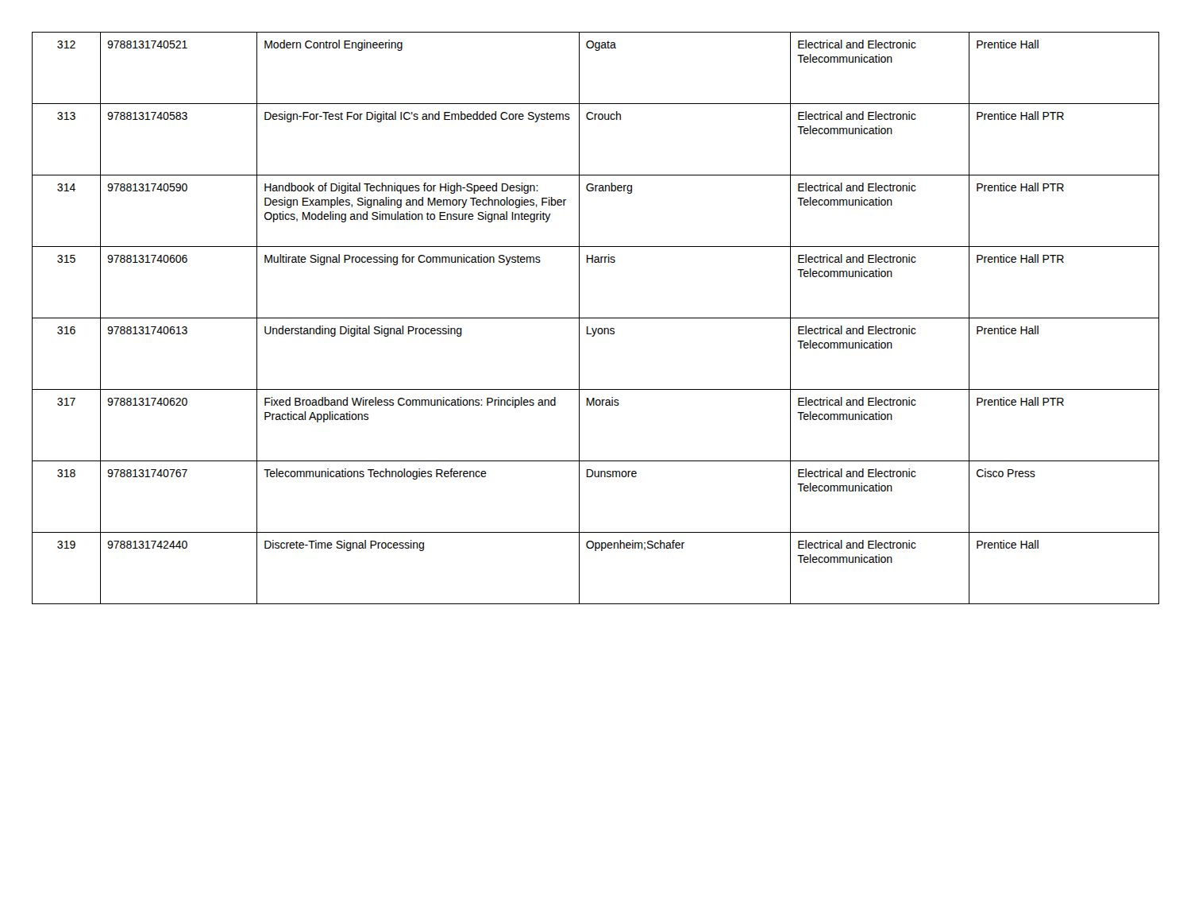| 312 | 9788131740521 | Modern Control Engineering | Ogata | Electrical and Electronic Telecommunication | Prentice Hall |
| 313 | 9788131740583 | Design-For-Test For Digital IC's and Embedded Core Systems | Crouch | Electrical and Electronic Telecommunication | Prentice Hall PTR |
| 314 | 9788131740590 | Handbook of Digital Techniques for High-Speed Design: Design Examples, Signaling and Memory Technologies, Fiber Optics, Modeling and Simulation to Ensure Signal Integrity | Granberg | Electrical and Electronic Telecommunication | Prentice Hall PTR |
| 315 | 9788131740606 | Multirate Signal Processing for Communication Systems | Harris | Electrical and Electronic Telecommunication | Prentice Hall PTR |
| 316 | 9788131740613 | Understanding Digital Signal Processing | Lyons | Electrical and Electronic Telecommunication | Prentice Hall |
| 317 | 9788131740620 | Fixed Broadband Wireless Communications: Principles and Practical Applications | Morais | Electrical and Electronic Telecommunication | Prentice Hall PTR |
| 318 | 9788131740767 | Telecommunications Technologies Reference | Dunsmore | Electrical and Electronic Telecommunication | Cisco Press |
| 319 | 9788131742440 | Discrete-Time Signal Processing | Oppenheim;Schafer | Electrical and Electronic Telecommunication | Prentice Hall |